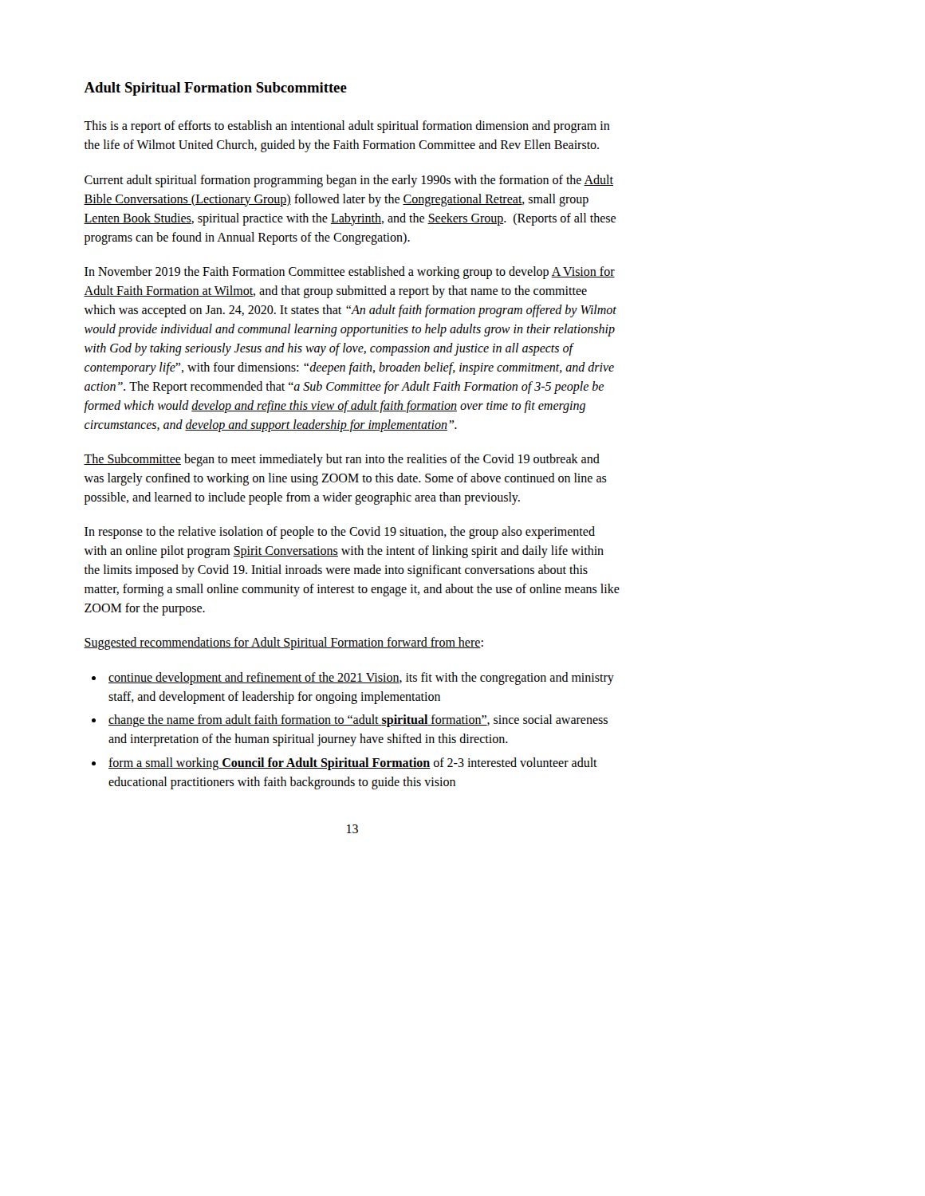Adult Spiritual Formation Subcommittee
This is a report of efforts to establish an intentional adult spiritual formation dimension and program in the life of Wilmot United Church, guided by the Faith Formation Committee and Rev Ellen Beairsto.
Current adult spiritual formation programming began in the early 1990s with the formation of the Adult Bible Conversations (Lectionary Group) followed later by the Congregational Retreat, small group Lenten Book Studies, spiritual practice with the Labyrinth, and the Seekers Group. (Reports of all these programs can be found in Annual Reports of the Congregation).
In November 2019 the Faith Formation Committee established a working group to develop A Vision for Adult Faith Formation at Wilmot, and that group submitted a report by that name to the committee which was accepted on Jan. 24, 2020. It states that “An adult faith formation program offered by Wilmot would provide individual and communal learning opportunities to help adults grow in their relationship with God by taking seriously Jesus and his way of love, compassion and justice in all aspects of contemporary life”, with four dimensions: “deepen faith, broaden belief, inspire commitment, and drive action”. The Report recommended that “a Sub Committee for Adult Faith Formation of 3-5 people be formed which would develop and refine this view of adult faith formation over time to fit emerging circumstances, and develop and support leadership for implementation”.
The Subcommittee began to meet immediately but ran into the realities of the Covid 19 outbreak and was largely confined to working on line using ZOOM to this date. Some of above continued on line as possible, and learned to include people from a wider geographic area than previously.
In response to the relative isolation of people to the Covid 19 situation, the group also experimented with an online pilot program Spirit Conversations with the intent of linking spirit and daily life within the limits imposed by Covid 19. Initial inroads were made into significant conversations about this matter, forming a small online community of interest to engage it, and about the use of online means like ZOOM for the purpose.
Suggested recommendations for Adult Spiritual Formation forward from here:
continue development and refinement of the 2021 Vision, its fit with the congregation and ministry staff, and development of leadership for ongoing implementation
change the name from adult faith formation to “adult spiritual formation”, since social awareness and interpretation of the human spiritual journey have shifted in this direction.
form a small working Council for Adult Spiritual Formation of 2-3 interested volunteer adult educational practitioners with faith backgrounds to guide this vision
13